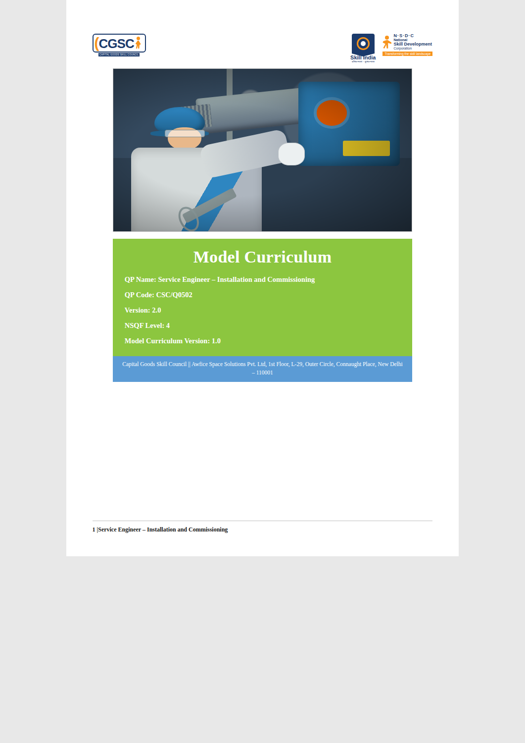(CGSC
CAPITAL GOODS SKILL COUNCIL
Skill India
कौशल भारत - कुशल भारत
N·S·D·C
National
Skill Development
Corporation
Transforming the skill landscape
Model Curriculum
QP Name: Service Engineer – Installation and Commissioning
QP Code: CSC/Q0502
Version: 2.0
NSQF Level: 4
Model Curriculum Version: 1.0
Capital Goods Skill Council || Awfice Space Solutions Pvt. Ltd, 1st Floor, L-29, Outer Circle, Connaught Place, New Delhi – 110001
1 |Service Engineer – Installation and Commissioning